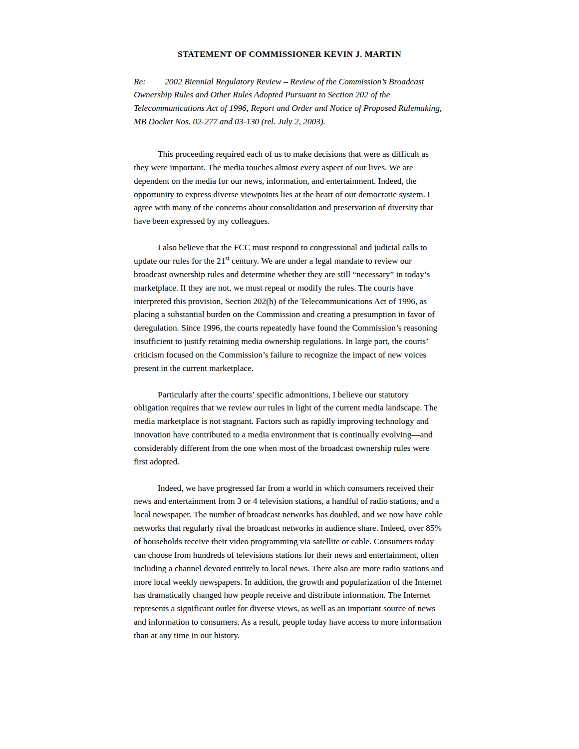STATEMENT OF COMMISSIONER KEVIN J. MARTIN
Re: 2002 Biennial Regulatory Review – Review of the Commission’s Broadcast Ownership Rules and Other Rules Adopted Pursuant to Section 202 of the Telecommunications Act of 1996, Report and Order and Notice of Proposed Rulemaking, MB Docket Nos. 02-277 and 03-130 (rel. July 2, 2003).
This proceeding required each of us to make decisions that were as difficult as they were important. The media touches almost every aspect of our lives. We are dependent on the media for our news, information, and entertainment. Indeed, the opportunity to express diverse viewpoints lies at the heart of our democratic system. I agree with many of the concerns about consolidation and preservation of diversity that have been expressed by my colleagues.
I also believe that the FCC must respond to congressional and judicial calls to update our rules for the 21st century. We are under a legal mandate to review our broadcast ownership rules and determine whether they are still “necessary” in today’s marketplace. If they are not, we must repeal or modify the rules. The courts have interpreted this provision, Section 202(h) of the Telecommunications Act of 1996, as placing a substantial burden on the Commission and creating a presumption in favor of deregulation. Since 1996, the courts repeatedly have found the Commission’s reasoning insufficient to justify retaining media ownership regulations. In large part, the courts’ criticism focused on the Commission’s failure to recognize the impact of new voices present in the current marketplace.
Particularly after the courts’ specific admonitions, I believe our statutory obligation requires that we review our rules in light of the current media landscape. The media marketplace is not stagnant. Factors such as rapidly improving technology and innovation have contributed to a media environment that is continually evolving—and considerably different from the one when most of the broadcast ownership rules were first adopted.
Indeed, we have progressed far from a world in which consumers received their news and entertainment from 3 or 4 television stations, a handful of radio stations, and a local newspaper. The number of broadcast networks has doubled, and we now have cable networks that regularly rival the broadcast networks in audience share. Indeed, over 85% of households receive their video programming via satellite or cable. Consumers today can choose from hundreds of televisions stations for their news and entertainment, often including a channel devoted entirely to local news. There also are more radio stations and more local weekly newspapers. In addition, the growth and popularization of the Internet has dramatically changed how people receive and distribute information. The Internet represents a significant outlet for diverse views, as well as an important source of news and information to consumers. As a result, people today have access to more information than at any time in our history.